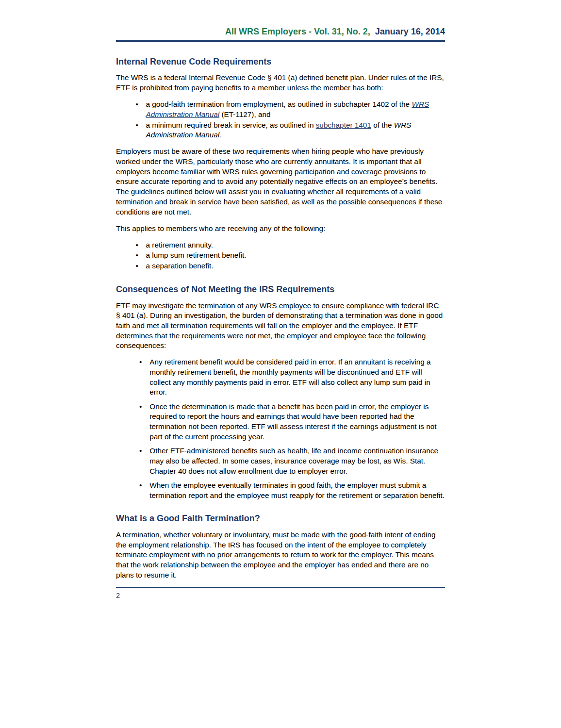All WRS Employers - Vol. 31, No. 2, January 16, 2014
Internal Revenue Code Requirements
The WRS is a federal Internal Revenue Code § 401 (a) defined benefit plan. Under rules of the IRS, ETF is prohibited from paying benefits to a member unless the member has both:
a good-faith termination from employment, as outlined in subchapter 1402 of the WRS Administration Manual (ET-1127), and
a minimum required break in service, as outlined in subchapter 1401 of the WRS Administration Manual.
Employers must be aware of these two requirements when hiring people who have previously worked under the WRS, particularly those who are currently annuitants. It is important that all employers become familiar with WRS rules governing participation and coverage provisions to ensure accurate reporting and to avoid any potentially negative effects on an employee’s benefits. The guidelines outlined below will assist you in evaluating whether all requirements of a valid termination and break in service have been satisfied, as well as the possible consequences if these conditions are not met.
This applies to members who are receiving any of the following:
a retirement annuity.
a lump sum retirement benefit.
a separation benefit.
Consequences of Not Meeting the IRS Requirements
ETF may investigate the termination of any WRS employee to ensure compliance with federal IRC § 401 (a). During an investigation, the burden of demonstrating that a termination was done in good faith and met all termination requirements will fall on the employer and the employee. If ETF determines that the requirements were not met, the employer and employee face the following consequences:
Any retirement benefit would be considered paid in error. If an annuitant is receiving a monthly retirement benefit, the monthly payments will be discontinued and ETF will collect any monthly payments paid in error. ETF will also collect any lump sum paid in error.
Once the determination is made that a benefit has been paid in error, the employer is required to report the hours and earnings that would have been reported had the termination not been reported. ETF will assess interest if the earnings adjustment is not part of the current processing year.
Other ETF-administered benefits such as health, life and income continuation insurance may also be affected. In some cases, insurance coverage may be lost, as Wis. Stat. Chapter 40 does not allow enrollment due to employer error.
When the employee eventually terminates in good faith, the employer must submit a termination report and the employee must reapply for the retirement or separation benefit.
What is a Good Faith Termination?
A termination, whether voluntary or involuntary, must be made with the good-faith intent of ending the employment relationship. The IRS has focused on the intent of the employee to completely terminate employment with no prior arrangements to return to work for the employer. This means that the work relationship between the employee and the employer has ended and there are no plans to resume it.
2